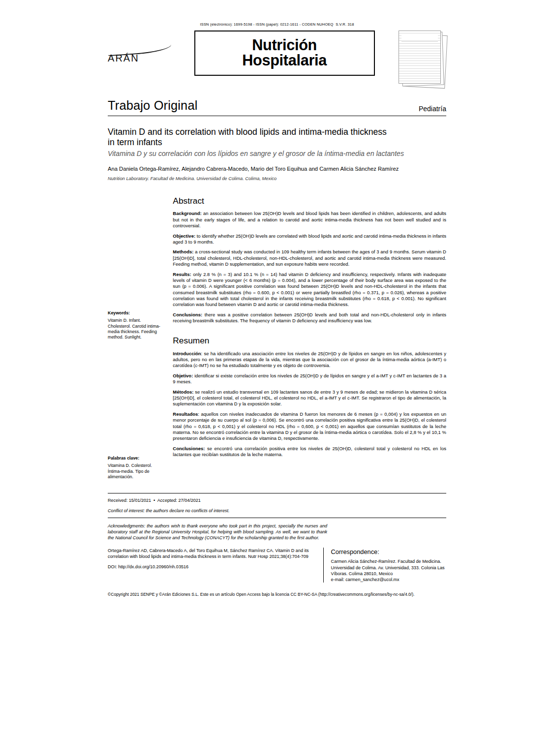ISSN (electrónico): 1699-5198 - ISSN (papel): 0212-1611 - CODEN NUHOEQ S.V.R. 318
ARÁN
Nutrición
Hospitalaria
Trabajo Original
Pediatría
Vitamin D and its correlation with blood lipids and intima-media thickness
in term infants
Vitamina D y su correlación con los lípidos en sangre y el grosor de la íntima-media en lactantes
Ana Daniela Ortega-Ramírez, Alejandro Cabrera-Macedo, Mario del Toro Equihua and Carmen Alicia Sánchez Ramírez
Nutrition Laboratory. Facultad de Medicina. Universidad de Colima. Colima, Mexico
Keywords:
Vitamin D. Infant. Cholesterol. Carotid intima-media thickness. Feeding method. Sunlight.
Palabras clave:
Vitamina D. Colesterol. Íntima-media. Tipo de alimentación.
Abstract
Background: an association between low 25(OH)D levels and blood lipids has been identified in children, adolescents, and adults but not in the early stages of life, and a relation to carotid and aortic intima-media thickness has not been well studied and is controversial.
Objective: to identify whether 25(OH)D levels are correlated with blood lipids and aortic and carotid intima-media thickness in infants aged 3 to 9 months.
Methods: a cross-sectional study was conducted in 109 healthy term infants between the ages of 3 and 9 months. Serum vitamin D [25(OH)D], total cholesterol, HDL-cholesterol, non-HDL-cholesterol, and aortic and carotid intima-media thickness were measured. Feeding method, vitamin D supplementation, and sun exposure habits were recorded.
Results: only 2.8 % (n = 3) and 10.1 % (n = 14) had vitamin D deficiency and insufficiency, respectively. Infants with inadequate levels of vitamin D were younger (< 6 months) (p = 0.004), and a lower percentage of their body surface area was exposed to the sun (p = 0.006). A significant positive correlation was found between 25(OH)D levels and non-HDL-cholesterol in the infants that consumed breastmilk substitutes (rho = 0.600, p < 0.001) or were partially breastfed (rho = 0.371, p = 0.026), whereas a positive correlation was found with total cholesterol in the infants receiving breastmilk substitutes (rho = 0.618, p < 0.001). No significant correlation was found between vitamin D and aortic or carotid intima-media thickness.
Conclusions: there was a positive correlation between 25(OH)D levels and both total and non-HDL-cholesterol only in infants receiving breastmilk substitutes. The frequency of vitamin D deficiency and insufficiency was low.
Resumen
Introducción: se ha identificado una asociación entre los niveles de 25(OH)D y de lípidos en sangre en los niños, adolescentes y adultos, pero no en las primeras etapas de la vida, mientras que la asociación con el grosor de la íntima-media aórtica (a-IMT) o carotídea (c-IMT) no se ha estudiado totalmente y es objeto de controversia.
Objetivo: identificar si existe correlación entre los niveles de 25(OH)D y de lípidos en sangre y el a-IMT y c-IMT en lactantes de 3 a 9 meses.
Métodos: se realizó un estudio transversal en 109 lactantes sanos de entre 3 y 9 meses de edad; se midieron la vitamina D sérica [25(OH)D], el colesterol total, el colesterol HDL, el colesterol no HDL, el a-IMT y el c-IMT. Se registraron el tipo de alimentación, la suplementación con vitamina D y la exposición solar.
Resultados: aquellos con niveles inadecuados de vitamina D fueron los menores de 6 meses (p = 0,004) y los expuestos en un menor porcentaje de su cuerpo al sol (p = 0,006). Se encontró una correlación positiva significativa entre la 25(OH)D, el colesterol total (rho = 0,618, p < 0,001) y el colesterol no HDL (rho = 0,600, p < 0,001) en aquellos que consumían sustitutos de la leche materna. No se encontró correlación entre la vitamina D y el grosor de la íntima-media aórtica o carotídea. Solo el 2,8 % y el 10,1 % presentaron deficiencia e insuficiencia de vitamina D, respectivamente.
Conclusiones: se encontró una correlación positiva entre los niveles de 25(OH)D, colesterol total y colesterol no HDL en los lactantes que recibían sustitutos de la leche materna.
Received: 15/01/2021 • Accepted: 27/04/2021
Conflict of interest: the authors declare no conflicts of interest.
Acknowledgments: the authors wish to thank everyone who took part in this project, specially the nurses and laboratory staff at the Regional University Hospital, for helping with blood sampling. As well, we want to thank the National Council for Science and Technology (CONACYT) for the scholarship granted to the first author.
Ortega-Ramírez AD, Cabrera-Macedo A, del Toro Equihua M, Sánchez Ramírez CA. Vitamin D and its correlation with blood lipids and intima-media thickness in term infants. Nutr Hosp 2021;38(4):704-709
DOI: http://dx.doi.org/10.20960/nh.03516
Correspondence:
Carmen Alicia Sánchez-Ramírez. Facultad de Medicina. Universidad de Colima. Av. Universidad, 333. Colonia Las Víboras. Colima 28010, Mexico
e-mail: carmen_sanchez@ucol.mx
©Copyright 2021 SENPE y ©Arán Ediciones S.L. Este es un artículo Open Access bajo la licencia CC BY-NC-SA (http://creativecommons.org/licenses/by-nc-sa/4.0/).